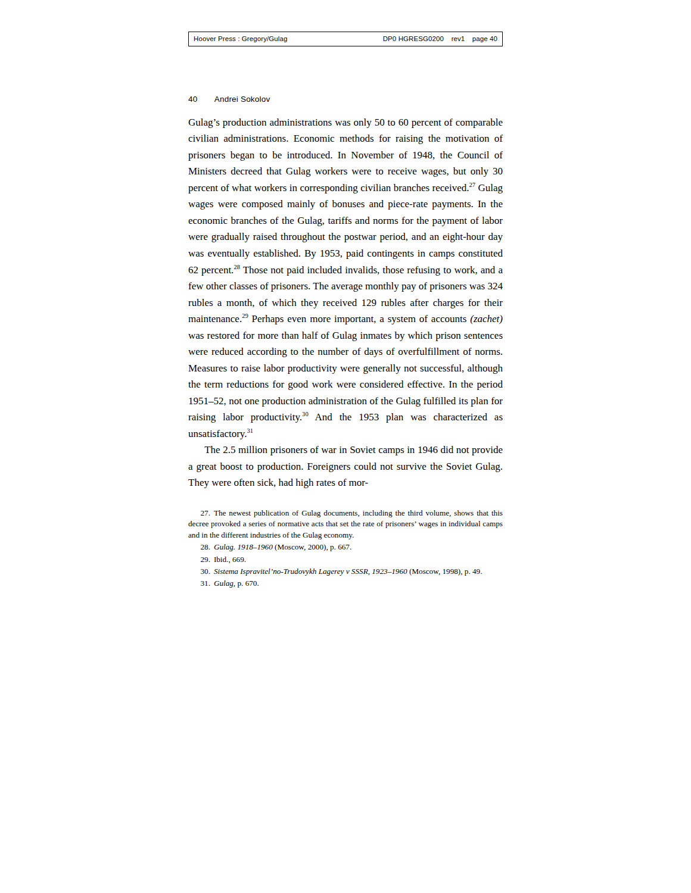Hoover Press : Gregory/Gulag DP0 HGRESG0200 rev1 page 40
40 Andrei Sokolov
Gulag’s production administrations was only 50 to 60 percent of comparable civilian administrations. Economic methods for raising the motivation of prisoners began to be introduced. In November of 1948, the Council of Ministers decreed that Gulag workers were to receive wages, but only 30 percent of what workers in corresponding civilian branches received.27 Gulag wages were composed mainly of bonuses and piece-rate payments. In the economic branches of the Gulag, tariffs and norms for the payment of labor were gradually raised throughout the postwar period, and an eight-hour day was eventually established. By 1953, paid contingents in camps constituted 62 percent.28 Those not paid included invalids, those refusing to work, and a few other classes of prisoners. The average monthly pay of prisoners was 324 rubles a month, of which they received 129 rubles after charges for their maintenance.29 Perhaps even more important, a system of accounts (zachet) was restored for more than half of Gulag inmates by which prison sentences were reduced according to the number of days of overfulfillment of norms. Measures to raise labor productivity were generally not successful, although the term reductions for good work were considered effective. In the period 1951–52, not one production administration of the Gulag fulfilled its plan for raising labor productivity.30 And the 1953 plan was characterized as unsatisfactory.31
The 2.5 million prisoners of war in Soviet camps in 1946 did not provide a great boost to production. Foreigners could not survive the Soviet Gulag. They were often sick, had high rates of mor-
27. The newest publication of Gulag documents, including the third volume, shows that this decree provoked a series of normative acts that set the rate of prisoners’ wages in individual camps and in the different industries of the Gulag economy.
28. Gulag. 1918–1960 (Moscow, 2000), p. 667.
29. Ibid., 669.
30. Sistema Ispravitel’no-Trudovykh Lagerey v SSSR, 1923–1960 (Moscow, 1998), p. 49.
31. Gulag, p. 670.